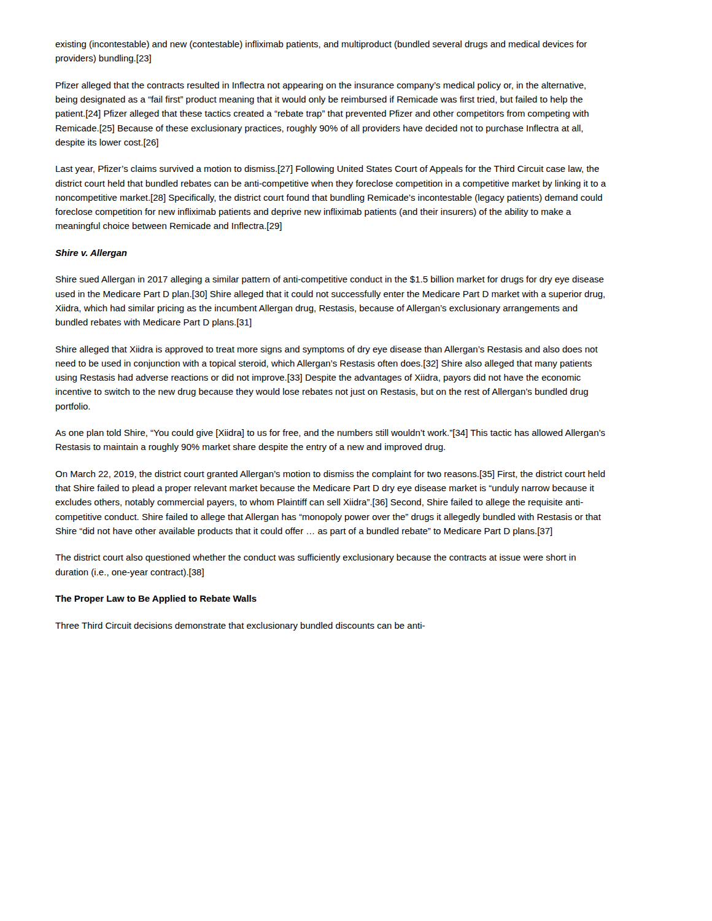existing (incontestable) and new (contestable) infliximab patients, and multiproduct (bundled several drugs and medical devices for providers) bundling.[23]
Pfizer alleged that the contracts resulted in Inflectra not appearing on the insurance company’s medical policy or, in the alternative, being designated as a “fail first” product meaning that it would only be reimbursed if Remicade was first tried, but failed to help the patient.[24] Pfizer alleged that these tactics created a “rebate trap” that prevented Pfizer and other competitors from competing with Remicade.[25] Because of these exclusionary practices, roughly 90% of all providers have decided not to purchase Inflectra at all, despite its lower cost.[26]
Last year, Pfizer’s claims survived a motion to dismiss.[27] Following United States Court of Appeals for the Third Circuit case law, the district court held that bundled rebates can be anti-competitive when they foreclose competition in a competitive market by linking it to a noncompetitive market.[28] Specifically, the district court found that bundling Remicade’s incontestable (legacy patients) demand could foreclose competition for new infliximab patients and deprive new infliximab patients (and their insurers) of the ability to make a meaningful choice between Remicade and Inflectra.[29]
Shire v. Allergan
Shire sued Allergan in 2017 alleging a similar pattern of anti-competitive conduct in the $1.5 billion market for drugs for dry eye disease used in the Medicare Part D plan.[30] Shire alleged that it could not successfully enter the Medicare Part D market with a superior drug, Xiidra, which had similar pricing as the incumbent Allergan drug, Restasis, because of Allergan’s exclusionary arrangements and bundled rebates with Medicare Part D plans.[31]
Shire alleged that Xiidra is approved to treat more signs and symptoms of dry eye disease than Allergan’s Restasis and also does not need to be used in conjunction with a topical steroid, which Allergan’s Restasis often does.[32] Shire also alleged that many patients using Restasis had adverse reactions or did not improve.[33] Despite the advantages of Xiidra, payors did not have the economic incentive to switch to the new drug because they would lose rebates not just on Restasis, but on the rest of Allergan’s bundled drug portfolio.
As one plan told Shire, “You could give [Xiidra] to us for free, and the numbers still wouldn’t work.”[34] This tactic has allowed Allergan’s Restasis to maintain a roughly 90% market share despite the entry of a new and improved drug.
On March 22, 2019, the district court granted Allergan’s motion to dismiss the complaint for two reasons.[35] First, the district court held that Shire failed to plead a proper relevant market because the Medicare Part D dry eye disease market is “unduly narrow because it excludes others, notably commercial payers, to whom Plaintiff can sell Xiidra”.[36] Second, Shire failed to allege the requisite anti-competitive conduct. Shire failed to allege that Allergan has “monopoly power over the” drugs it allegedly bundled with Restasis or that Shire “did not have other available products that it could offer … as part of a bundled rebate” to Medicare Part D plans.[37]
The district court also questioned whether the conduct was sufficiently exclusionary because the contracts at issue were short in duration (i.e., one-year contract).[38]
The Proper Law to Be Applied to Rebate Walls
Three Third Circuit decisions demonstrate that exclusionary bundled discounts can be anti-